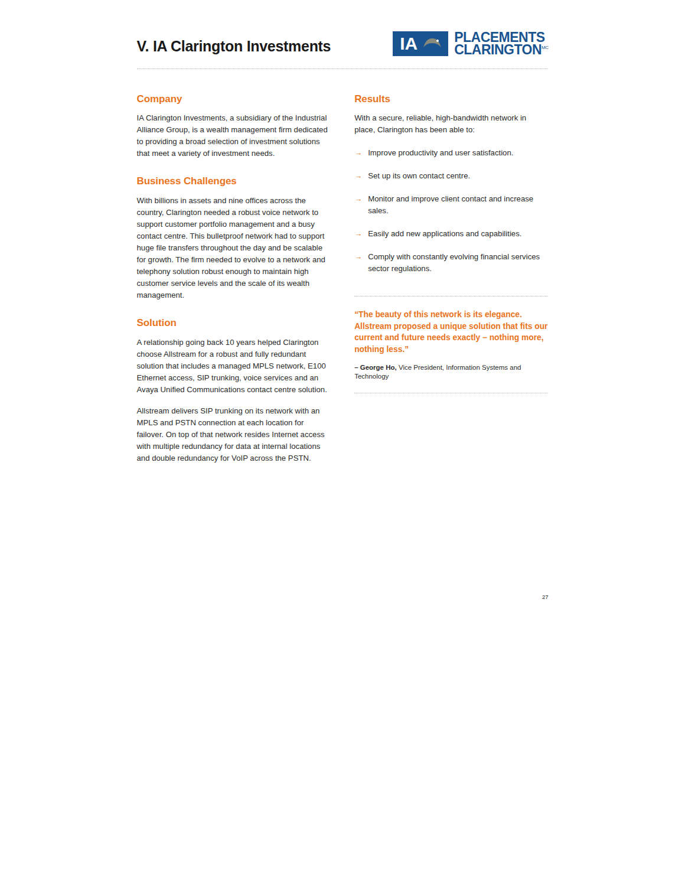V. IA Clarington Investments
IA
PLACEMENTS
CLARINGTONMC
Company
IA Clarington Investments, a subsidiary of the Industrial Alliance Group, is a wealth management firm dedicated to providing a broad selection of investment solutions that meet a variety of investment needs.
Business Challenges
With billions in assets and nine offices across the country, Clarington needed a robust voice network to support customer portfolio management and a busy contact centre. This bulletproof network had to support huge file transfers throughout the day and be scalable for growth. The firm needed to evolve to a network and telephony solution robust enough to maintain high customer service levels and the scale of its wealth management.
Solution
A relationship going back 10 years helped Clarington choose Allstream for a robust and fully redundant solution that includes a managed MPLS network, E100 Ethernet access, SIP trunking, voice services and an Avaya Unified Communications contact centre solution.
Allstream delivers SIP trunking on its network with an MPLS and PSTN connection at each location for failover. On top of that network resides Internet access with multiple redundancy for data at internal locations and double redundancy for VoIP across the PSTN.
Results
With a secure, reliable, high-bandwidth network in place, Clarington has been able to:
Improve productivity and user satisfaction.
Set up its own contact centre.
Monitor and improve client contact and increase sales.
Easily add new applications and capabilities.
Comply with constantly evolving financial services sector regulations.
“The beauty of this network is its elegance. Allstream proposed a unique solution that fits our current and future needs exactly – nothing more, nothing less.”
– George Ho, Vice President, Information Systems and Technology
27